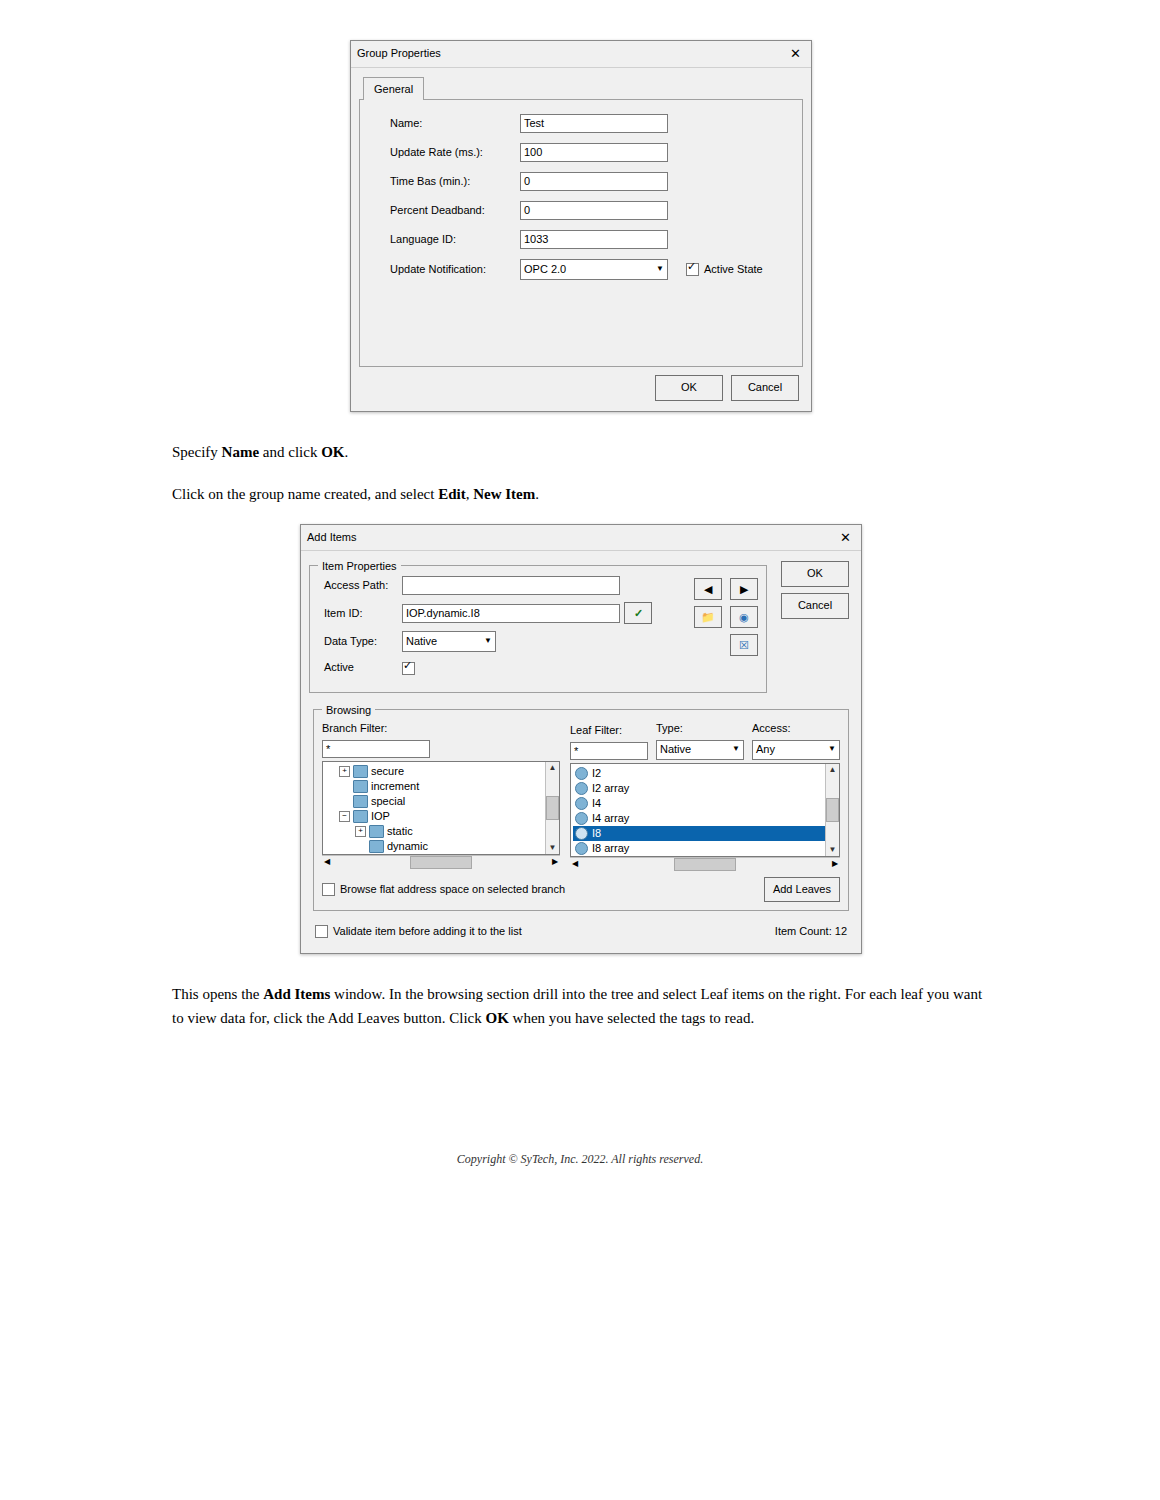Group Properties ✕
General
Name: Test
Update Rate (ms.): 100
Time Bas (min.): 0
Percent Deadband: 0
Language ID: 1033
Update Notification: OPC 2.0▼ Active State
OK Cancel
Specify Name and click OK.
Click on the group name created, and select Edit, New Item.
Add Items ✕
Item Properties
Access Path:
Item ID: IOP.dynamic.I8 ✓
Data Type: Native▼
Active
◀ ▶
📁 ◉
☒
OK Cancel
Browsing
Branch Filter: *
+ secure
increment
special
− IOP
+ static
dynamic
▲ ▼
◀ ▶
Leaf Filter: *
Type: Native▼
Access: Any▼
I2
I2 array
I4
I4 array
I8
I8 array
▲ ▼
◀ ▶
Browse flat address space on selected branch Add Leaves
Validate item before adding it to the list Item Count: 12
This opens the Add Items window. In the browsing section drill into the tree and select Leaf items on the right. For each leaf you want to view data for, click the Add Leaves button. Click OK when you have selected the tags to read.
Copyright © SyTech, Inc. 2022. All rights reserved.